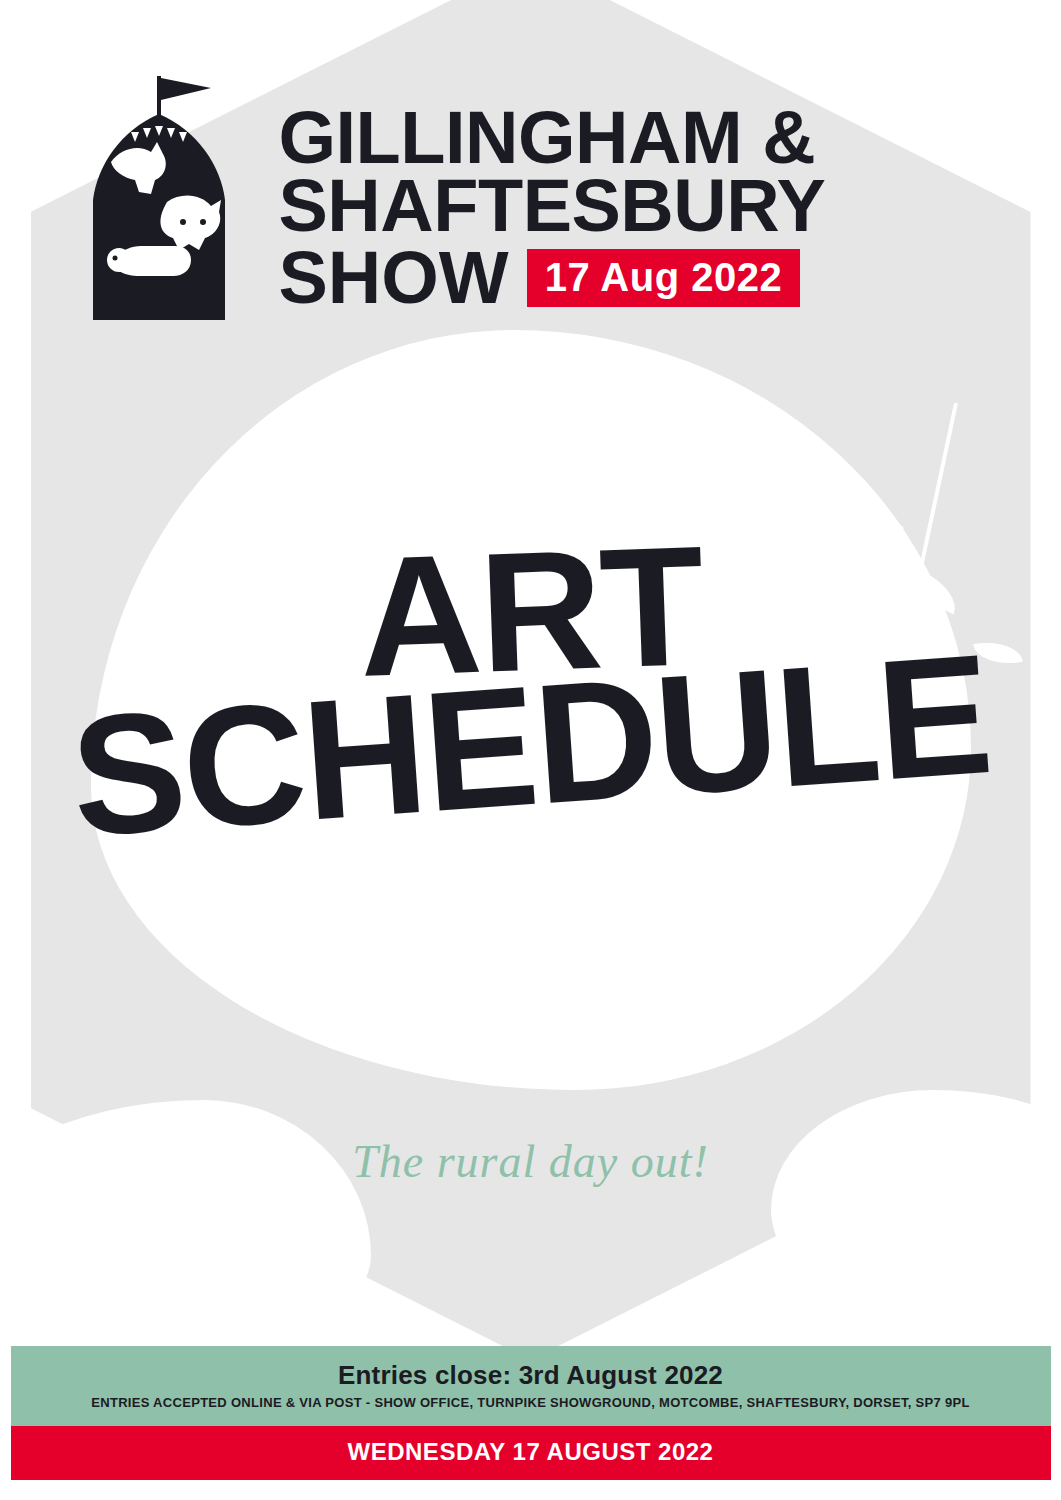Gillingham &
Shaftesbury
Show 17 Aug 2022
Art Schedule
The rural day out!
Entries close: 3rd August 2022
Entries accepted online & via post - Show Office, Turnpike Showground, Motcombe, Shaftesbury, Dorset, SP7 9PL
Wednesday 17 August 2022